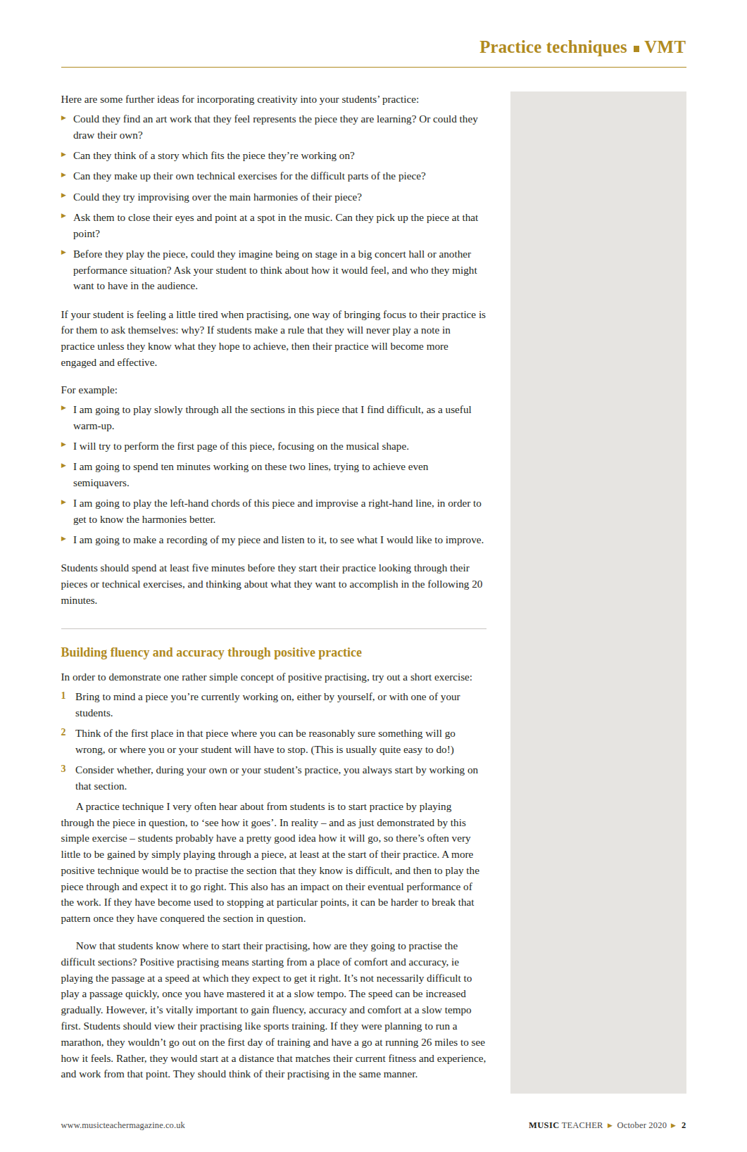Practice techniques VMT
Here are some further ideas for incorporating creativity into your students’ practice:
Could they find an art work that they feel represents the piece they are learning? Or could they draw their own?
Can they think of a story which fits the piece they’re working on?
Can they make up their own technical exercises for the difficult parts of the piece?
Could they try improvising over the main harmonies of their piece?
Ask them to close their eyes and point at a spot in the music. Can they pick up the piece at that point?
Before they play the piece, could they imagine being on stage in a big concert hall or another performance situation? Ask your student to think about how it would feel, and who they might want to have in the audience.
If your student is feeling a little tired when practising, one way of bringing focus to their practice is for them to ask themselves: why? If students make a rule that they will never play a note in practice unless they know what they hope to achieve, then their practice will become more engaged and effective.
For example:
I am going to play slowly through all the sections in this piece that I find difficult, as a useful warm-up.
I will try to perform the first page of this piece, focusing on the musical shape.
I am going to spend ten minutes working on these two lines, trying to achieve even semiquavers.
I am going to play the left-hand chords of this piece and improvise a right-hand line, in order to get to know the harmonies better.
I am going to make a recording of my piece and listen to it, to see what I would like to improve.
Students should spend at least five minutes before they start their practice looking through their pieces or technical exercises, and thinking about what they want to accomplish in the following 20 minutes.
Building fluency and accuracy through positive practice
In order to demonstrate one rather simple concept of positive practising, try out a short exercise:
Bring to mind a piece you’re currently working on, either by yourself, or with one of your students.
Think of the first place in that piece where you can be reasonably sure something will go wrong, or where you or your student will have to stop. (This is usually quite easy to do!)
Consider whether, during your own or your student’s practice, you always start by working on that section.
A practice technique I very often hear about from students is to start practice by playing through the piece in question, to ‘see how it goes’. In reality – and as just demonstrated by this simple exercise – students probably have a pretty good idea how it will go, so there’s often very little to be gained by simply playing through a piece, at least at the start of their practice. A more positive technique would be to practise the section that they know is difficult, and then to play the piece through and expect it to go right. This also has an impact on their eventual performance of the work. If they have become used to stopping at particular points, it can be harder to break that pattern once they have conquered the section in question.
Now that students know where to start their practising, how are they going to practise the difficult sections? Positive practising means starting from a place of comfort and accuracy, ie playing the passage at a speed at which they expect to get it right. It’s not necessarily difficult to play a passage quickly, once you have mastered it at a slow tempo. The speed can be increased gradually. However, it’s vitally important to gain fluency, accuracy and comfort at a slow tempo first. Students should view their practising like sports training. If they were planning to run a marathon, they wouldn’t go out on the first day of training and have a go at running 26 miles to see how it feels. Rather, they would start at a distance that matches their current fitness and experience, and work from that point. They should think of their practising in the same manner.
www.musicteachermagazine.co.uk
MUSIC TEACHER ▶ October 2020 ▶2